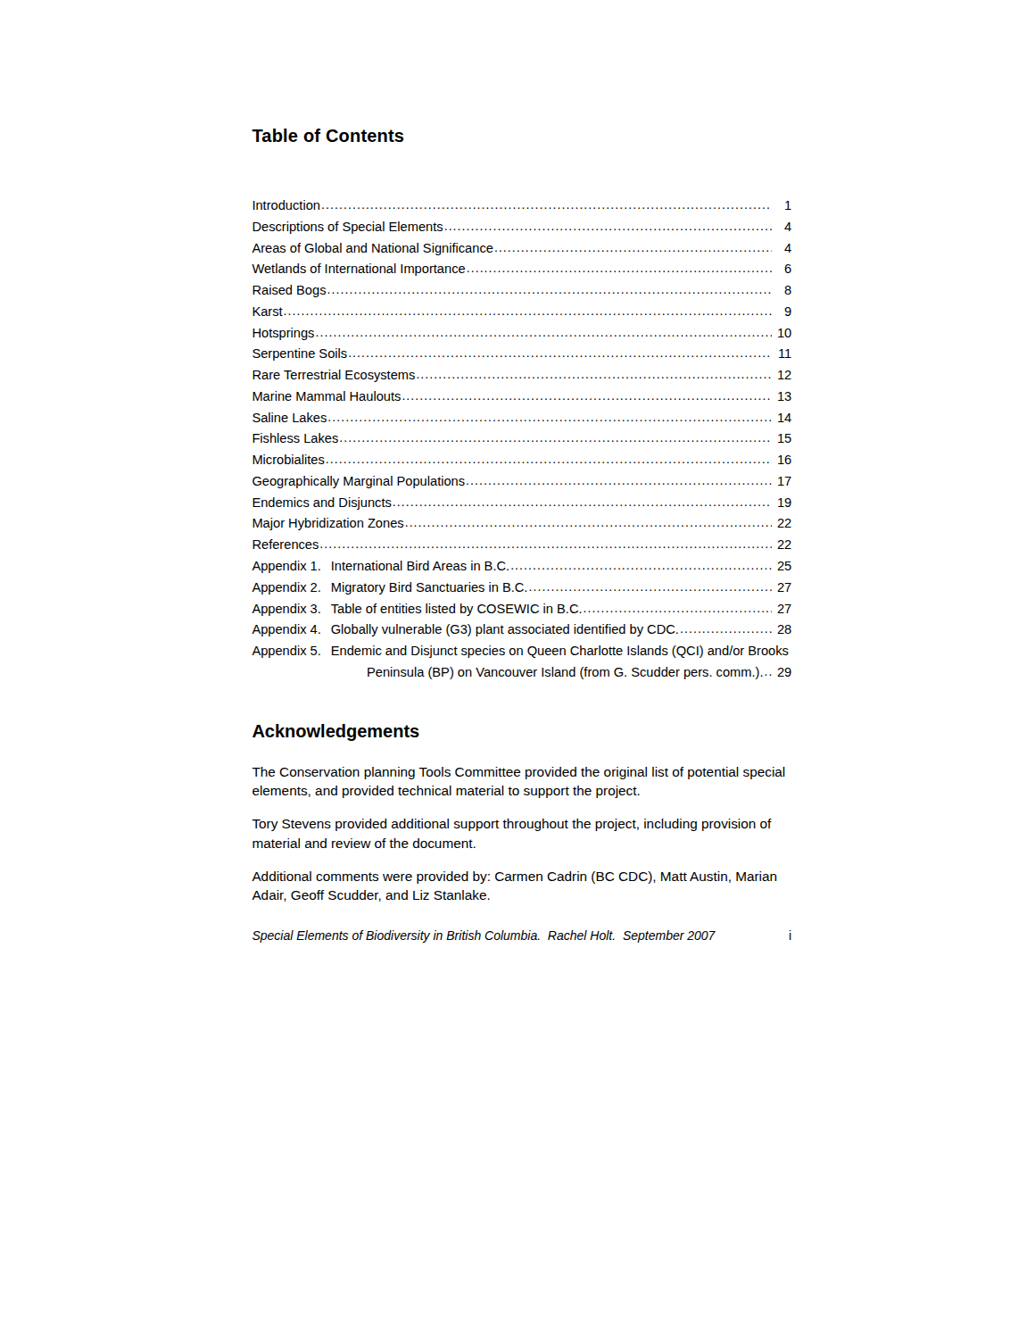Table of Contents
Introduction ........................................................................................................................................... 1
Descriptions of Special Elements ......................................................................................................... 4
Areas of Global and National Significance .................................................................................. 4
Wetlands of International Importance ....................................................................................... 6
Raised Bogs ..................................................................................................................... 8
Karst ................................................................................................................................. 9
Hotsprings ....................................................................................................................... 10
Serpentine Soils ............................................................................................................. 11
Rare Terrestrial Ecosystems ................................................................................................. 12
Marine Mammal Haulouts ..................................................................................................... 13
Saline Lakes ..................................................................................................................... 14
Fishless Lakes ................................................................................................................. 15
Microbialites ..................................................................................................................... 16
Geographically Marginal Populations ....................................................................................... 17
Endemics and Disjuncts ......................................................................................................... 19
Major Hybridization Zones ..................................................................................................... 22
References ............................................................................................................................. 22
Appendix 1. International Bird Areas in B.C. .................................................................................. 25
Appendix 2. Migratory Bird Sanctuaries in B.C. ............................................................................. 27
Appendix 3. Table of entities listed by COSEWIC in B.C. .............................................................. 27
Appendix 4. Globally vulnerable (G3) plant associated identified by CDC. ....................................... 28
Appendix 5.
Endemic and Disjunct species on Queen Charlotte Islands (QCI) and/or Brooks
Peninsula (BP) on Vancouver Island (from G. Scudder pers. comm.). ......................... 29
Acknowledgements
The Conservation planning Tools Committee provided the original list of potential special elements, and provided technical material to support the project.
Tory Stevens provided additional support throughout the project, including provision of material and review of the document.
Additional comments were provided by: Carmen Cadrin (BC CDC), Matt Austin, Marian Adair, Geoff Scudder, and Liz Stanlake.
Special Elements of Biodiversity in British Columbia. Rachel Holt. September 2007 i